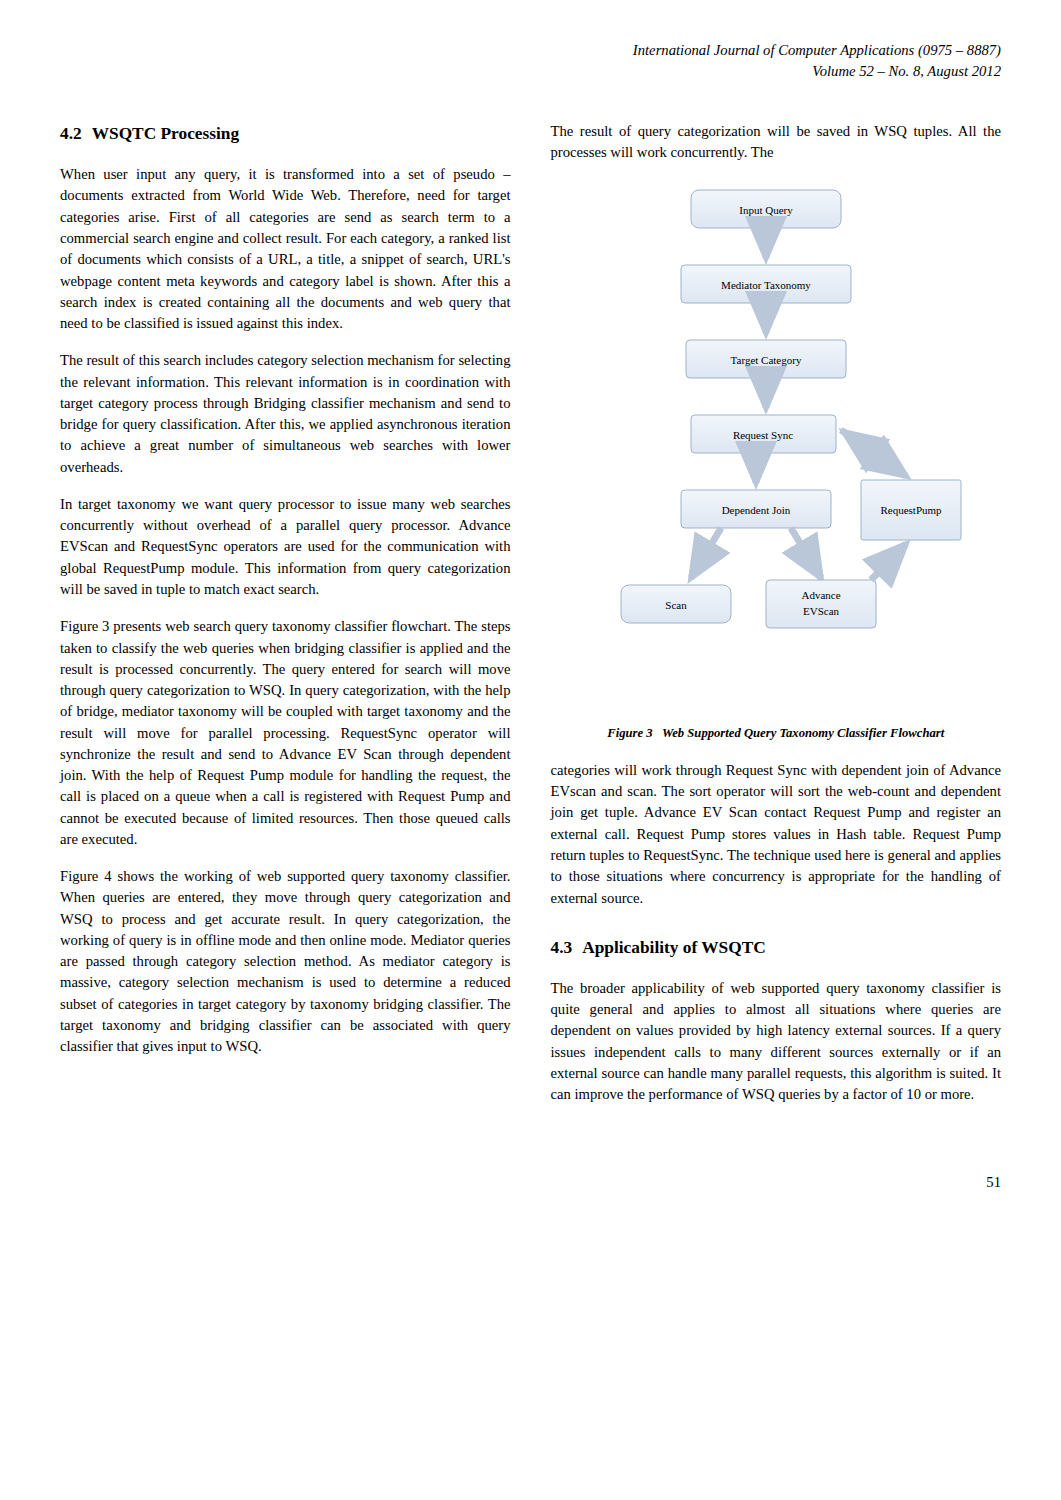International Journal of Computer Applications (0975 – 8887)
Volume 52 – No. 8, August 2012
4.2 WSQTC Processing
When user input any query, it is transformed into a set of pseudo – documents extracted from World Wide Web. Therefore, need for target categories arise. First of all categories are send as search term to a commercial search engine and collect result. For each category, a ranked list of documents which consists of a URL, a title, a snippet of search, URL's webpage content meta keywords and category label is shown. After this a search index is created containing all the documents and web query that need to be classified is issued against this index.
The result of this search includes category selection mechanism for selecting the relevant information. This relevant information is in coordination with target category process through Bridging classifier mechanism and send to bridge for query classification. After this, we applied asynchronous iteration to achieve a great number of simultaneous web searches with lower overheads.
In target taxonomy we want query processor to issue many web searches concurrently without overhead of a parallel query processor. Advance EVScan and RequestSync operators are used for the communication with global RequestPump module. This information from query categorization will be saved in tuple to match exact search.
Figure 3 presents web search query taxonomy classifier flowchart. The steps taken to classify the web queries when bridging classifier is applied and the result is processed concurrently. The query entered for search will move through query categorization to WSQ. In query categorization, with the help of bridge, mediator taxonomy will be coupled with target taxonomy and the result will move for parallel processing. RequestSync operator will synchronize the result and send to Advance EV Scan through dependent join. With the help of Request Pump module for handling the request, the call is placed on a queue when a call is registered with Request Pump and cannot be executed because of limited resources. Then those queued calls are executed.
Figure 4 shows the working of web supported query taxonomy classifier. When queries are entered, they move through query categorization and WSQ to process and get accurate result. In query categorization, the working of query is in offline mode and then online mode. Mediator queries are passed through category selection method. As mediator category is massive, category selection mechanism is used to determine a reduced subset of categories in target category by taxonomy bridging classifier. The target taxonomy and bridging classifier can be associated with query classifier that gives input to WSQ.
The result of query categorization will be saved in WSQ tuples. All the processes will work concurrently. The
Input Query Mediator Taxonomy Target Category Request Sync RequestPump Dependent Join Scan Advance EVScan
Figure 3 Web Supported Query Taxonomy Classifier Flowchart
categories will work through Request Sync with dependent join of Advance EVscan and scan. The sort operator will sort the web-count and dependent join get tuple. Advance EV Scan contact Request Pump and register an external call. Request Pump stores values in Hash table. Request Pump return tuples to RequestSync. The technique used here is general and applies to those situations where concurrency is appropriate for the handling of external source.
4.3 Applicability of WSQTC
The broader applicability of web supported query taxonomy classifier is quite general and applies to almost all situations where queries are dependent on values provided by high latency external sources. If a query issues independent calls to many different sources externally or if an external source can handle many parallel requests, this algorithm is suited. It can improve the performance of WSQ queries by a factor of 10 or more.
51